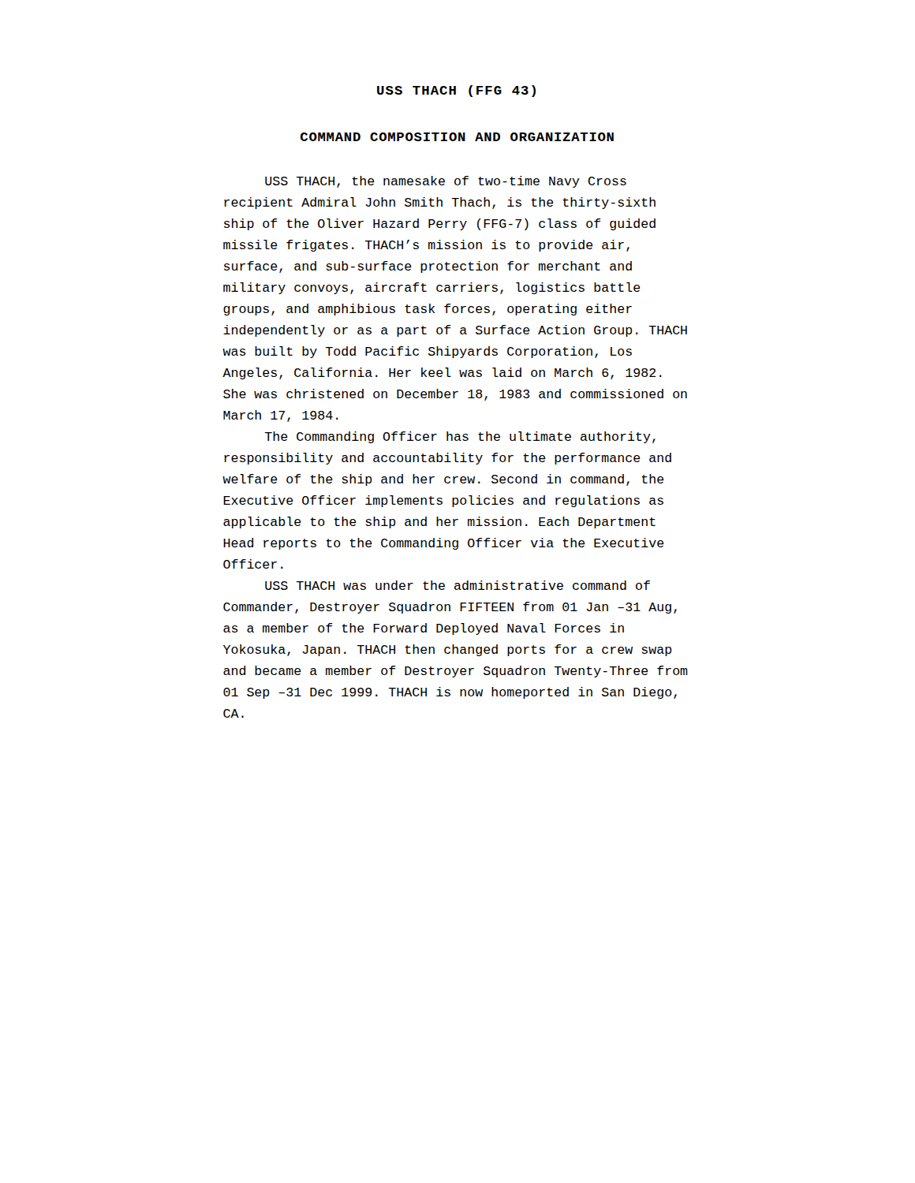USS THACH (FFG 43)
COMMAND COMPOSITION AND ORGANIZATION
USS THACH, the namesake of two-time Navy Cross recipient Admiral John Smith Thach, is the thirty-sixth ship of the Oliver Hazard Perry (FFG-7) class of guided missile frigates. THACH’s mission is to provide air, surface, and sub-surface protection for merchant and military convoys, aircraft carriers, logistics battle groups, and amphibious task forces, operating either independently or as a part of a Surface Action Group. THACH was built by Todd Pacific Shipyards Corporation, Los Angeles, California. Her keel was laid on March 6, 1982. She was christened on December 18, 1983 and commissioned on March 17, 1984.
The Commanding Officer has the ultimate authority, responsibility and accountability for the performance and welfare of the ship and her crew. Second in command, the Executive Officer implements policies and regulations as applicable to the ship and her mission. Each Department Head reports to the Commanding Officer via the Executive Officer.
USS THACH was under the administrative command of Commander, Destroyer Squadron FIFTEEN from 01 Jan –31 Aug, as a member of the Forward Deployed Naval Forces in Yokosuka, Japan. THACH then changed ports for a crew swap and became a member of Destroyer Squadron Twenty-Three from 01 Sep –31 Dec 1999. THACH is now homeported in San Diego, CA.